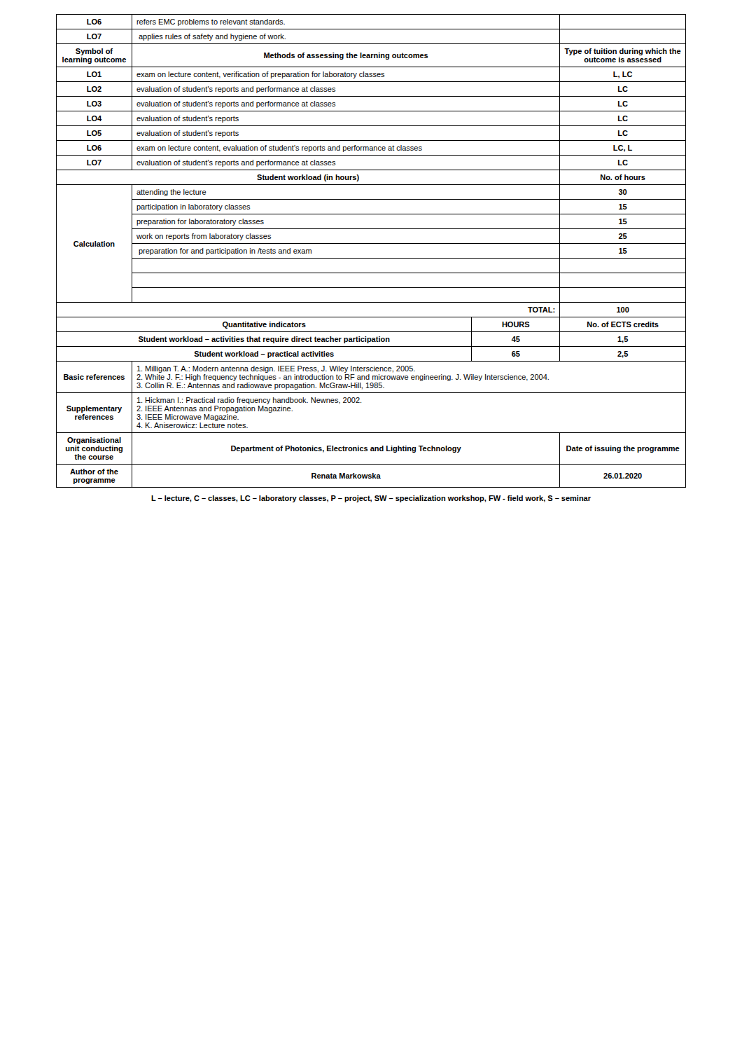| LO6 | refers EMC problems to relevant standards. | |
| LO7 | applies rules of safety and hygiene of work. | |
| Symbol of learning outcome | Methods of assessing the learning outcomes | Type of tuition during which the outcome is assessed |
| LO1 | exam on lecture content, verification of preparation for laboratory classes | L, LC |
| LO2 | evaluation of student's reports and performance at classes | LC |
| LO3 | evaluation of student's reports and performance at classes | LC |
| LO4 | evaluation of student's reports | LC |
| LO5 | evaluation of student's reports | LC |
| LO6 | exam on lecture content, evaluation of student's reports and performance at classes | LC, L |
| LO7 | evaluation of student's reports and performance at classes | LC |
| Student workload (in hours) | No. of hours |
| Calculation | attending the lecture | 30 |
| participation in laboratory classes | 15 |
| preparation for laboratoratory classes | 15 |
| work on reports from laboratory classes | 25 |
| preparation for and participation in /tests and exam | 15 |
| TOTAL: | 100 |
| Quantitative indicators | HOURS | No. of ECTS credits |
| Student workload – activities that require direct teacher participation | 45 | 1,5 |
| Student workload – practical activities | 65 | 2,5 |
| Basic references | 1. Milligan T. A.: Modern antenna design. IEEE Press, J. Wiley Interscience, 2005. 2. White J. F.: High frequency techniques - an introduction to RF and microwave engineering. J. Wiley Interscience, 2004. 3. Collin R. E.: Antennas and radiowave propagation. McGraw-Hill, 1985. |
| Supplementary references | 1. Hickman I.: Practical radio frequency handbook. Newnes, 2002. 2. IEEE Antennas and Propagation Magazine. 3. IEEE Microwave Magazine. 4. K. Aniserowicz: Lecture notes. |
| Organisational unit conducting the course | Department of Photonics, Electronics and Lighting Technology | Date of issuing the programme |
| Author of the programme | Renata Markowska | 26.01.2020 |
L – lecture, C – classes, LC – laboratory classes, P – project, SW – specialization workshop, FW - field work, S – seminar